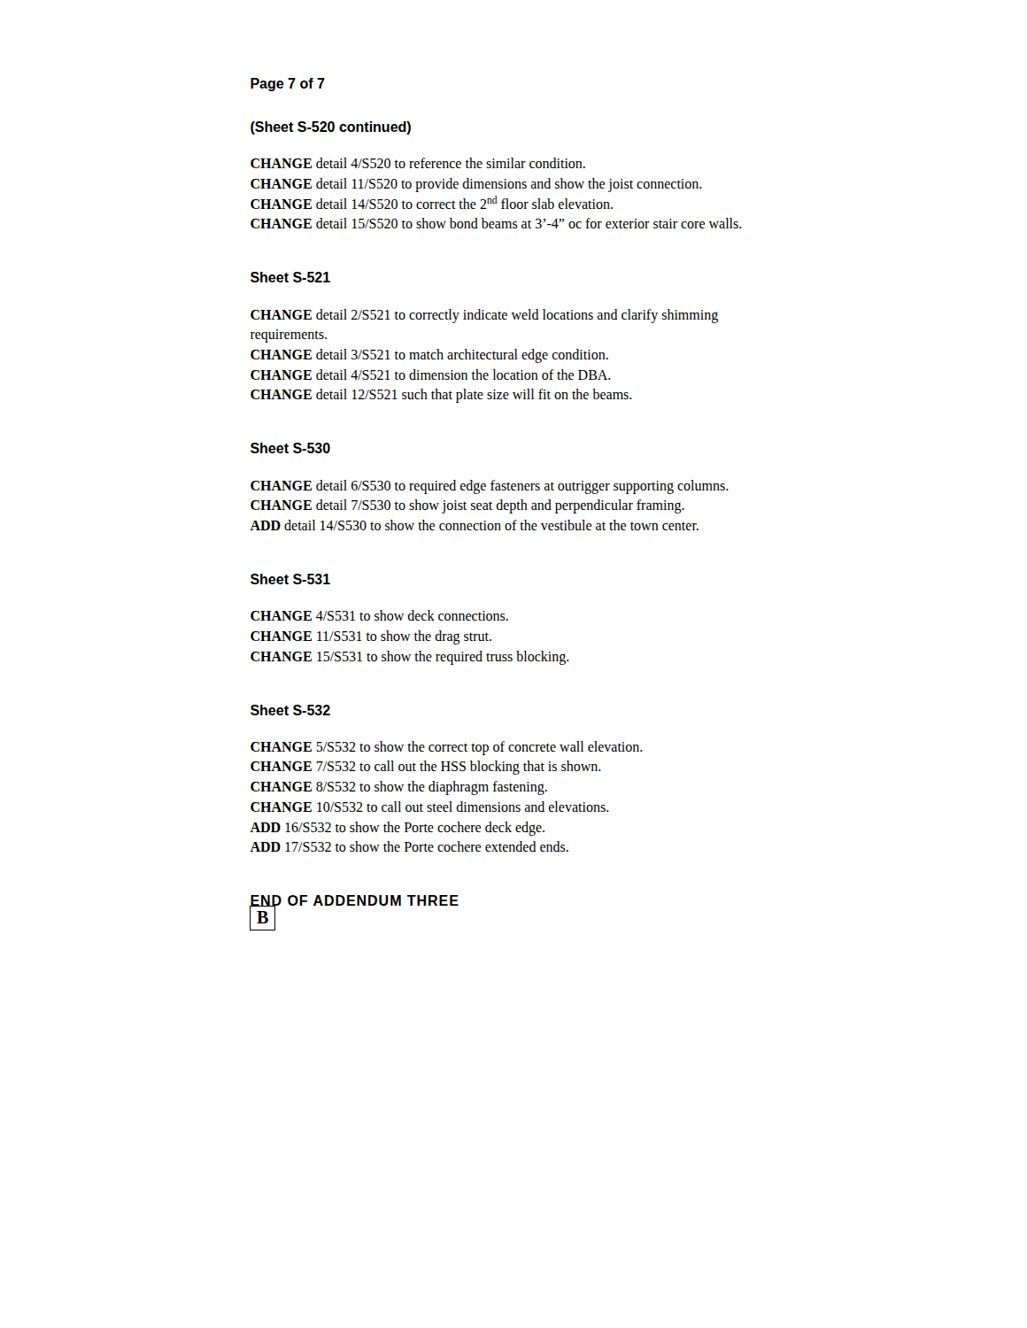Page 7 of 7
(Sheet S-520 continued)
CHANGE detail 4/S520 to reference the similar condition.
CHANGE detail 11/S520 to provide dimensions and show the joist connection.
CHANGE detail 14/S520 to correct the 2nd floor slab elevation.
CHANGE detail 15/S520 to show bond beams at 3’-4” oc for exterior stair core walls.
Sheet S-521
CHANGE detail 2/S521 to correctly indicate weld locations and clarify shimming requirements.
CHANGE detail 3/S521 to match architectural edge condition.
CHANGE detail 4/S521 to dimension the location of the DBA.
CHANGE detail 12/S521 such that plate size will fit on the beams.
Sheet S-530
CHANGE detail 6/S530 to required edge fasteners at outrigger supporting columns.
CHANGE detail 7/S530 to show joist seat depth and perpendicular framing.
ADD detail 14/S530 to show the connection of the vestibule at the town center.
Sheet S-531
CHANGE 4/S531 to show deck connections.
CHANGE 11/S531 to show the drag strut.
CHANGE 15/S531 to show the required truss blocking.
Sheet S-532
CHANGE 5/S532 to show the correct top of concrete wall elevation.
CHANGE 7/S532 to call out the HSS blocking that is shown.
CHANGE 8/S532 to show the diaphragm fastening.
CHANGE 10/S532 to call out steel dimensions and elevations.
ADD 16/S532 to show the Porte cochere deck edge.
ADD 17/S532 to show the Porte cochere extended ends.
END OF ADDENDUM THREE
B